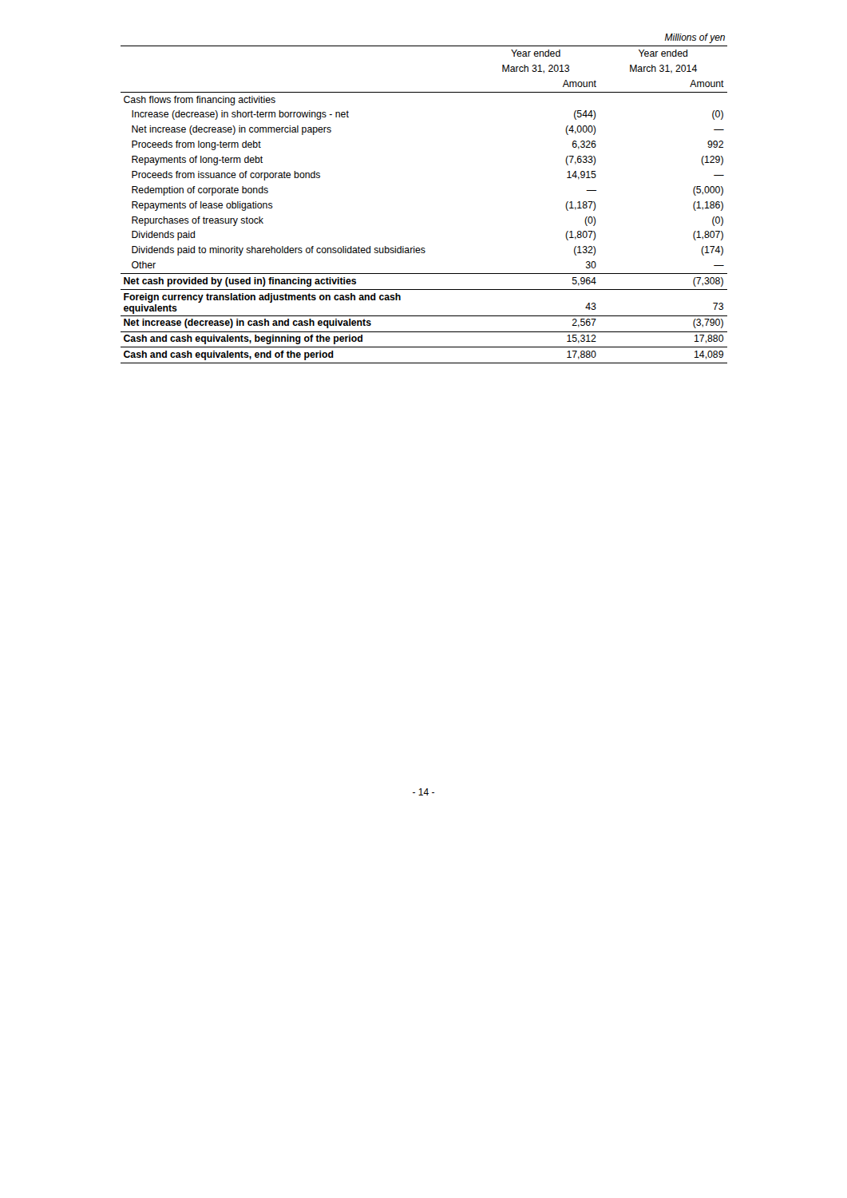Millions of yen
| | Year ended | Year ended |
| --- | --- | --- |
| | March 31, 2013 | March 31, 2014 |
| | Amount | Amount |
| Cash flows from financing activities | | |
| Increase (decrease) in short-term borrowings - net | (544) | (0) |
| Net increase (decrease) in commercial papers | (4,000) | — |
| Proceeds from long-term debt | 6,326 | 992 |
| Repayments of long-term debt | (7,633) | (129) |
| Proceeds from issuance of corporate bonds | 14,915 | — |
| Redemption of corporate bonds | — | (5,000) |
| Repayments of lease obligations | (1,187) | (1,186) |
| Repurchases of treasury stock | (0) | (0) |
| Dividends paid | (1,807) | (1,807) |
| Dividends paid to minority shareholders of consolidated subsidiaries | (132) | (174) |
| Other | 30 | — |
| Net cash provided by (used in) financing activities | 5,964 | (7,308) |
| Foreign currency translation adjustments on cash and cash equivalents | 43 | 73 |
| Net increase (decrease) in cash and cash equivalents | 2,567 | (3,790) |
| Cash and cash equivalents, beginning of the period | 15,312 | 17,880 |
| Cash and cash equivalents, end of the period | 17,880 | 14,089 |
- 14 -